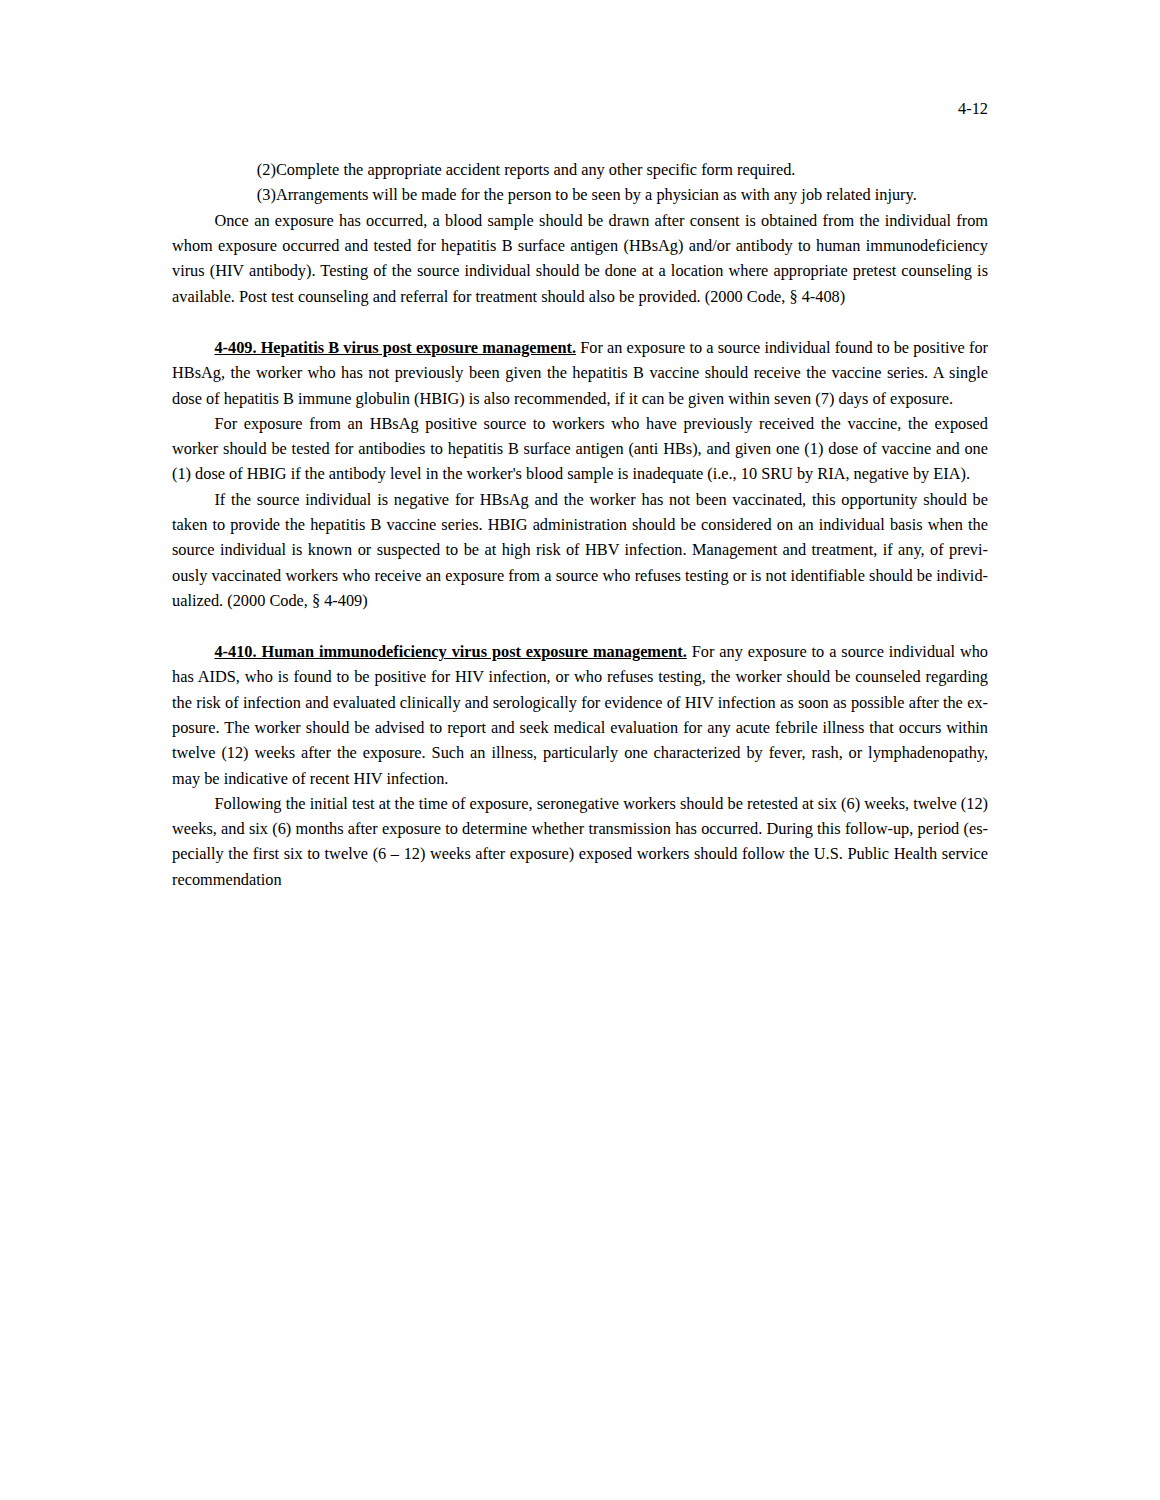4-12
(2) Complete the appropriate accident reports and any other specific form required.
(3) Arrangements will be made for the person to be seen by a physician as with any job related injury.
Once an exposure has occurred, a blood sample should be drawn after consent is obtained from the individual from whom exposure occurred and tested for hepatitis B surface antigen (HBsAg) and/or antibody to human immunodeficiency virus (HIV antibody). Testing of the source individual should be done at a location where appropriate pretest counseling is available. Post test counseling and referral for treatment should also be provided. (2000 Code, § 4-408)
4-409. Hepatitis B virus post exposure management. For an exposure to a source individual found to be positive for HBsAg, the worker who has not previously been given the hepatitis B vaccine should receive the vaccine series. A single dose of hepatitis B immune globulin (HBIG) is also recommended, if it can be given within seven (7) days of exposure.
For exposure from an HBsAg positive source to workers who have previously received the vaccine, the exposed worker should be tested for antibodies to hepatitis B surface antigen (anti HBs), and given one (1) dose of vaccine and one (1) dose of HBIG if the antibody level in the worker's blood sample is inadequate (i.e., 10 SRU by RIA, negative by EIA).
If the source individual is negative for HBsAg and the worker has not been vaccinated, this opportunity should be taken to provide the hepatitis B vaccine series. HBIG administration should be considered on an individual basis when the source individual is known or suspected to be at high risk of HBV infection. Management and treatment, if any, of previously vaccinated workers who receive an exposure from a source who refuses testing or is not identifiable should be individualized. (2000 Code, § 4-409)
4-410. Human immunodeficiency virus post exposure management. For any exposure to a source individual who has AIDS, who is found to be positive for HIV infection, or who refuses testing, the worker should be counseled regarding the risk of infection and evaluated clinically and serologically for evidence of HIV infection as soon as possible after the exposure. The worker should be advised to report and seek medical evaluation for any acute febrile illness that occurs within twelve (12) weeks after the exposure. Such an illness, particularly one characterized by fever, rash, or lymphadenopathy, may be indicative of recent HIV infection.
Following the initial test at the time of exposure, seronegative workers should be retested at six (6) weeks, twelve (12) weeks, and six (6) months after exposure to determine whether transmission has occurred. During this follow-up, period (especially the first six to twelve (6 – 12) weeks after exposure) exposed workers should follow the U.S. Public Health service recommendation